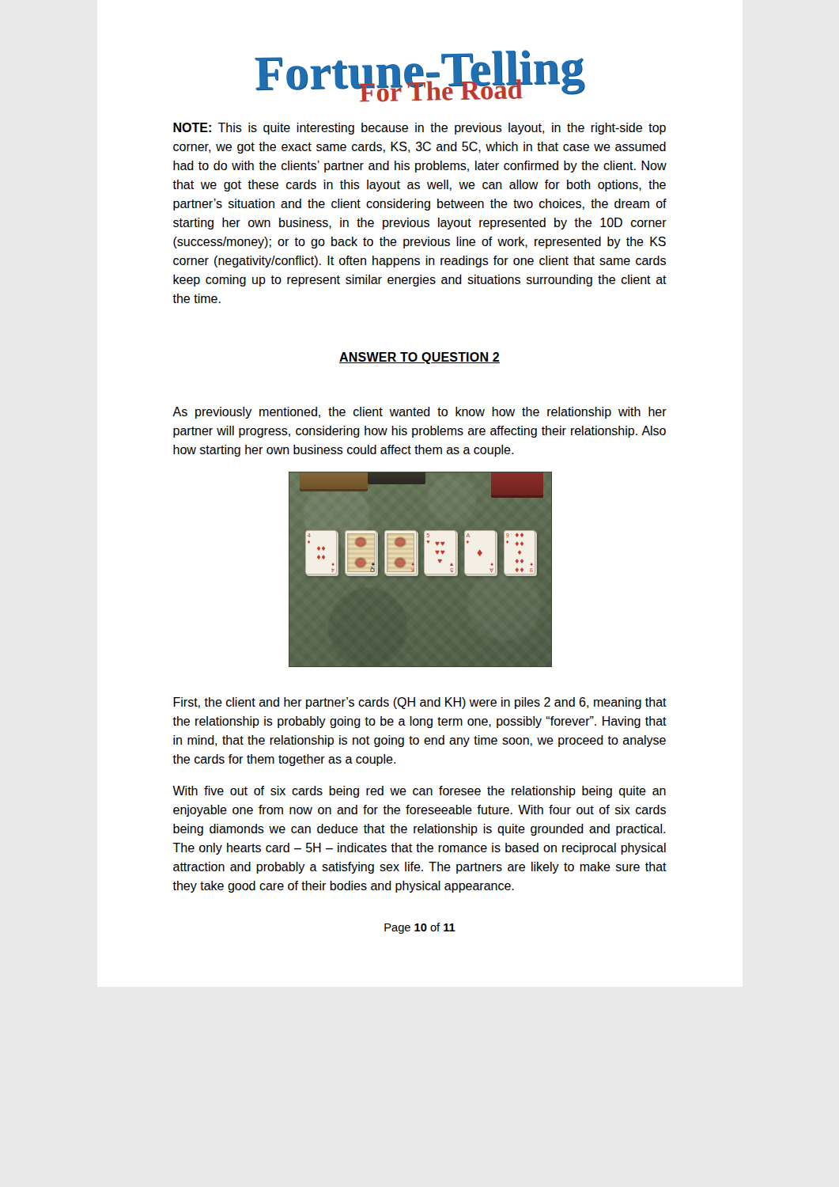Fortune-Telling
For The Road
NOTE: This is quite interesting because in the previous layout, in the right-side top corner, we got the exact same cards, KS, 3C and 5C, which in that case we assumed had to do with the clients’ partner and his problems, later confirmed by the client. Now that we got these cards in this layout as well, we can allow for both options, the partner’s situation and the client considering between the two choices, the dream of starting her own business, in the previous layout represented by the 10D corner (success/money); or to go back to the previous line of work, represented by the KS corner (negativity/conflict). It often happens in readings for one client that same cards keep coming up to represent similar energies and situations surrounding the client at the time.
ANSWER TO QUESTION 2
As previously mentioned, the client wanted to know how the relationship with her partner will progress, considering how his problems are affecting their relationship. Also how starting her own business could affect them as a couple.
4
♦
♦♦ ♦♦
4
♦
Q
♠
Q
♠
K
♦
K
♦
5
♥
♥♥ ♥♥ ♥
5
♥
A
♦
♦
A
♦
9
♦
♦♦ ♦♦ ♦ ♦♦ ♦♦
9
♦
First, the client and her partner’s cards (QH and KH) were in piles 2 and 6, meaning that the relationship is probably going to be a long term one, possibly “forever”. Having that in mind, that the relationship is not going to end any time soon, we proceed to analyse the cards for them together as a couple.
With five out of six cards being red we can foresee the relationship being quite an enjoyable one from now on and for the foreseeable future. With four out of six cards being diamonds we can deduce that the relationship is quite grounded and practical. The only hearts card – 5H – indicates that the romance is based on reciprocal physical attraction and probably a satisfying sex life. The partners are likely to make sure that they take good care of their bodies and physical appearance.
Page 10 of 11